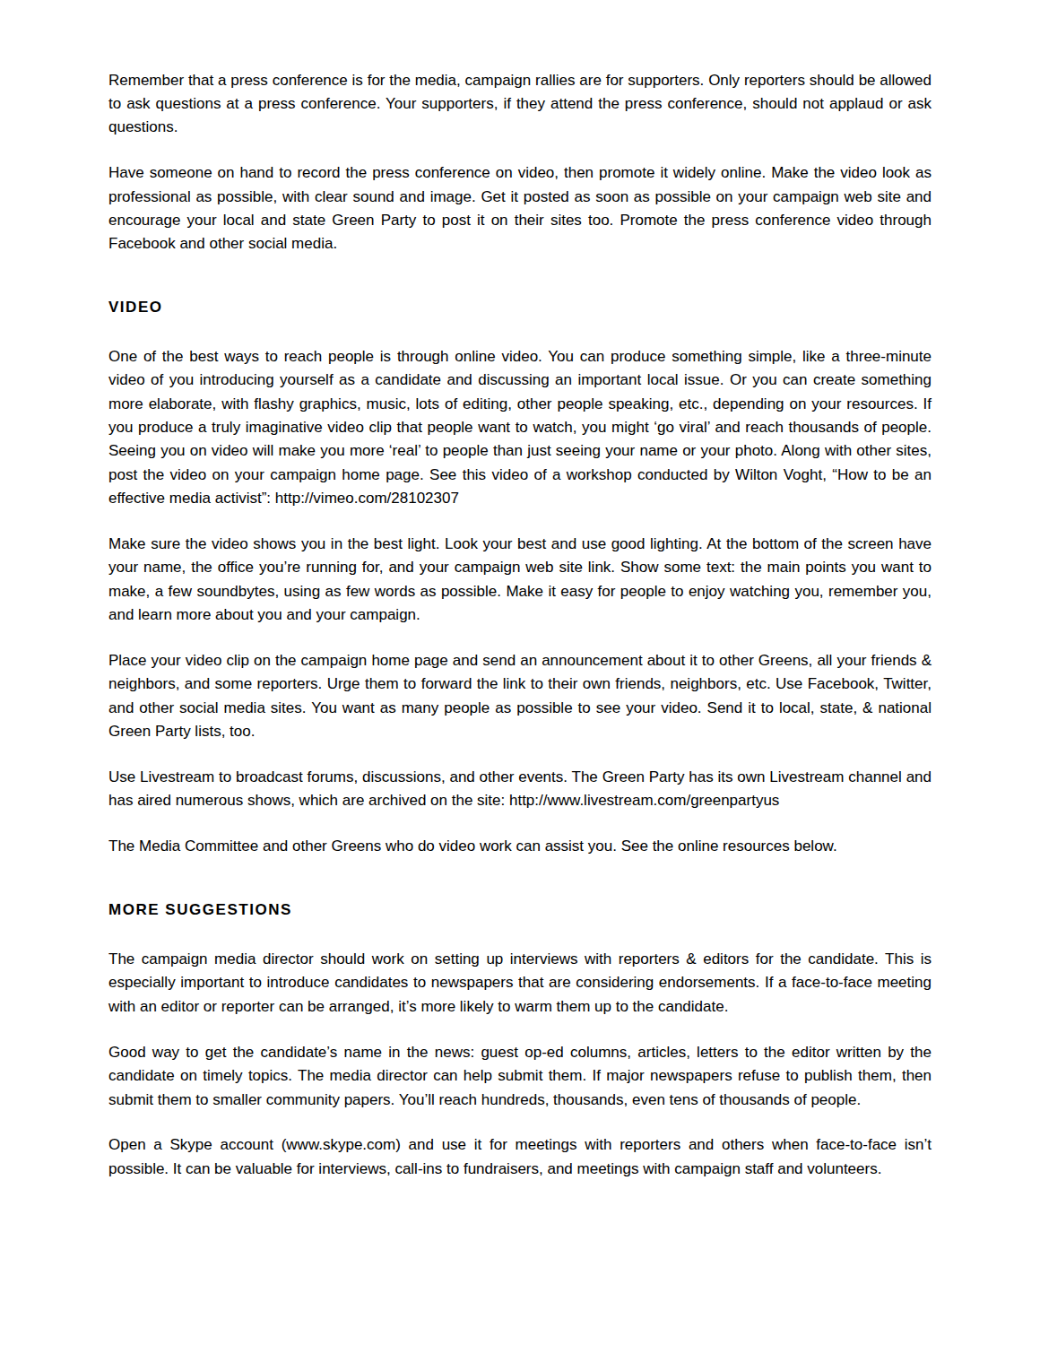Remember that a press conference is for the media, campaign rallies are for supporters. Only reporters should be allowed to ask questions at a press conference. Your supporters, if they attend the press conference, should not applaud or ask questions.
Have someone on hand to record the press conference on video, then promote it widely online. Make the video look as professional as possible, with clear sound and image. Get it posted as soon as possible on your campaign web site and encourage your local and state Green Party to post it on their sites too. Promote the press conference video through Facebook and other social media.
Video
One of the best ways to reach people is through online video. You can produce something simple, like a three-minute video of you introducing yourself as a candidate and discussing an important local issue. Or you can create something more elaborate, with flashy graphics, music, lots of editing, other people speaking, etc., depending on your resources. If you produce a truly imaginative video clip that people want to watch, you might ‘go viral’ and reach thousands of people. Seeing you on video will make you more ‘real’ to people than just seeing your name or your photo. Along with other sites, post the video on your campaign home page. See this video of a workshop conducted by Wilton Voght, “How to be an effective media activist”: http://vimeo.com/28102307
Make sure the video shows you in the best light. Look your best and use good lighting. At the bottom of the screen have your name, the office you’re running for, and your campaign web site link. Show some text: the main points you want to make, a few soundbytes, using as few words as possible. Make it easy for people to enjoy watching you, remember you, and learn more about you and your campaign.
Place your video clip on the campaign home page and send an announcement about it to other Greens, all your friends & neighbors, and some reporters. Urge them to forward the link to their own friends, neighbors, etc. Use Facebook, Twitter, and other social media sites. You want as many people as possible to see your video. Send it to local, state, & national Green Party lists, too.
Use Livestream to broadcast forums, discussions, and other events. The Green Party has its own Livestream channel and has aired numerous shows, which are archived on the site: http://www.livestream.com/greenpartyus
The Media Committee and other Greens who do video work can assist you. See the online resources below.
More Suggestions
The campaign media director should work on setting up interviews with reporters & editors for the candidate. This is especially important to introduce candidates to newspapers that are considering endorsements. If a face-to-face meeting with an editor or reporter can be arranged, it’s more likely to warm them up to the candidate.
Good way to get the candidate’s name in the news: guest op-ed columns, articles, letters to the editor written by the candidate on timely topics. The media director can help submit them. If major newspapers refuse to publish them, then submit them to smaller community papers. You’ll reach hundreds, thousands, even tens of thousands of people.
Open a Skype account (www.skype.com) and use it for meetings with reporters and others when face-to-face isn’t possible. It can be valuable for interviews, call-ins to fundraisers, and meetings with campaign staff and volunteers.